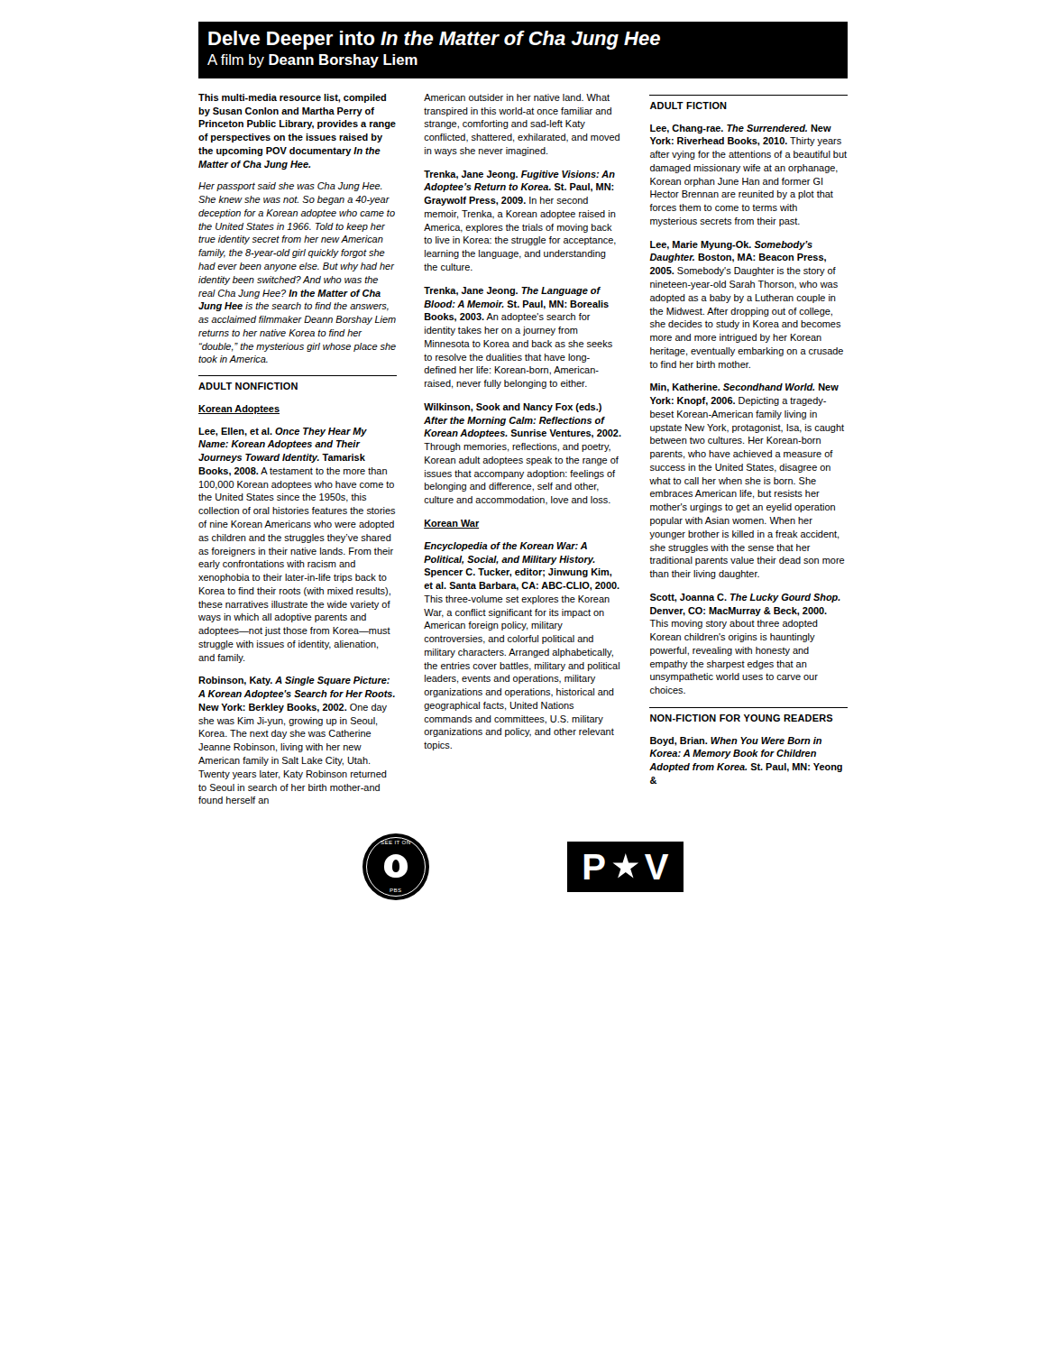Delve Deeper into In the Matter of Cha Jung Hee
A film by Deann Borshay Liem
This multi-media resource list, compiled by Susan Conlon and Martha Perry of Princeton Public Library, provides a range of perspectives on the issues raised by the upcoming POV documentary In the Matter of Cha Jung Hee.
Her passport said she was Cha Jung Hee. She knew she was not. So began a 40-year deception for a Korean adoptee who came to the United States in 1966. Told to keep her true identity secret from her new American family, the 8-year-old girl quickly forgot she had ever been anyone else. But why had her identity been switched? And who was the real Cha Jung Hee? In the Matter of Cha Jung Hee is the search to find the answers, as acclaimed filmmaker Deann Borshay Liem returns to her native Korea to find her “double,” the mysterious girl whose place she took in America.
Adult Nonfiction
Korean Adoptees
Lee, Ellen, et al. Once They Hear My Name: Korean Adoptees and Their Journeys Toward Identity. Tamarisk Books, 2008. A testament to the more than 100,000 Korean adoptees who have come to the United States since the 1950s, this collection of oral histories features the stories of nine Korean Americans who were adopted as children and the struggles they’ve shared as foreigners in their native lands. From their early confrontations with racism and xenophobia to their later-in-life trips back to Korea to find their roots (with mixed results), these narratives illustrate the wide variety of ways in which all adoptive parents and adoptees—not just those from Korea—must struggle with issues of identity, alienation, and family.
Robinson, Katy. A Single Square Picture: A Korean Adoptee's Search for Her Roots. New York: Berkley Books, 2002. One day she was Kim Ji-yun, growing up in Seoul, Korea. The next day she was Catherine Jeanne Robinson, living with her new American family in Salt Lake City, Utah. Twenty years later, Katy Robinson returned to Seoul in search of her birth mother-and found herself an
American outsider in her native land. What transpired in this world-at once familiar and strange, comforting and sad-left Katy conflicted, shattered, exhilarated, and moved in ways she never imagined.
Trenka, Jane Jeong. Fugitive Visions: An Adoptee’s Return to Korea. St. Paul, MN: Graywolf Press, 2009. In her second memoir, Trenka, a Korean adoptee raised in America, explores the trials of moving back to live in Korea: the struggle for acceptance, learning the language, and understanding the culture.
Trenka, Jane Jeong. The Language of Blood: A Memoir. St. Paul, MN: Borealis Books, 2003. An adoptee's search for identity takes her on a journey from Minnesota to Korea and back as she seeks to resolve the dualities that have long-defined her life: Korean-born, American-raised, never fully belonging to either.
Wilkinson, Sook and Nancy Fox (eds.) After the Morning Calm: Reflections of Korean Adoptees. Sunrise Ventures, 2002. Through memories, reflections, and poetry, Korean adult adoptees speak to the range of issues that accompany adoption: feelings of belonging and difference, self and other, culture and accommodation, love and loss.
Korean War
Encyclopedia of the Korean War: A Political, Social, and Military History. Spencer C. Tucker, editor; Jinwung Kim, et al. Santa Barbara, CA: ABC-CLIO, 2000. This three-volume set explores the Korean War, a conflict significant for its impact on American foreign policy, military controversies, and colorful political and military characters. Arranged alphabetically, the entries cover battles, military and political leaders, events and operations, military organizations and operations, historical and geographical facts, United Nations commands and committees, U.S. military organizations and policy, and other relevant topics.
Adult Fiction
Lee, Chang-rae. The Surrendered. New York: Riverhead Books, 2010. Thirty years after vying for the attentions of a beautiful but damaged missionary wife at an orphanage, Korean orphan June Han and former GI Hector Brennan are reunited by a plot that forces them to come to terms with mysterious secrets from their past.
Lee, Marie Myung-Ok. Somebody’s Daughter. Boston, MA: Beacon Press, 2005. Somebody's Daughter is the story of nineteen-year-old Sarah Thorson, who was adopted as a baby by a Lutheran couple in the Midwest. After dropping out of college, she decides to study in Korea and becomes more and more intrigued by her Korean heritage, eventually embarking on a crusade to find her birth mother.
Min, Katherine. Secondhand World. New York: Knopf, 2006. Depicting a tragedy-beset Korean-American family living in upstate New York, protagonist, Isa, is caught between two cultures. Her Korean-born parents, who have achieved a measure of success in the United States, disagree on what to call her when she is born. She embraces American life, but resists her mother's urgings to get an eyelid operation popular with Asian women. When her younger brother is killed in a freak accident, she struggles with the sense that her traditional parents value their dead son more than their living daughter.
Scott, Joanna C. The Lucky Gourd Shop. Denver, CO: MacMurray & Beck, 2000. This moving story about three adopted Korean children's origins is hauntingly powerful, revealing with honesty and empathy the sharpest edges that an unsympathetic world uses to carve our choices.
Non-Fiction for Young Readers
Boyd, Brian. When You Were Born in Korea: A Memory Book for Children Adopted from Korea. St. Paul, MN: Yeong &
SEE IT ON
PBS
P V